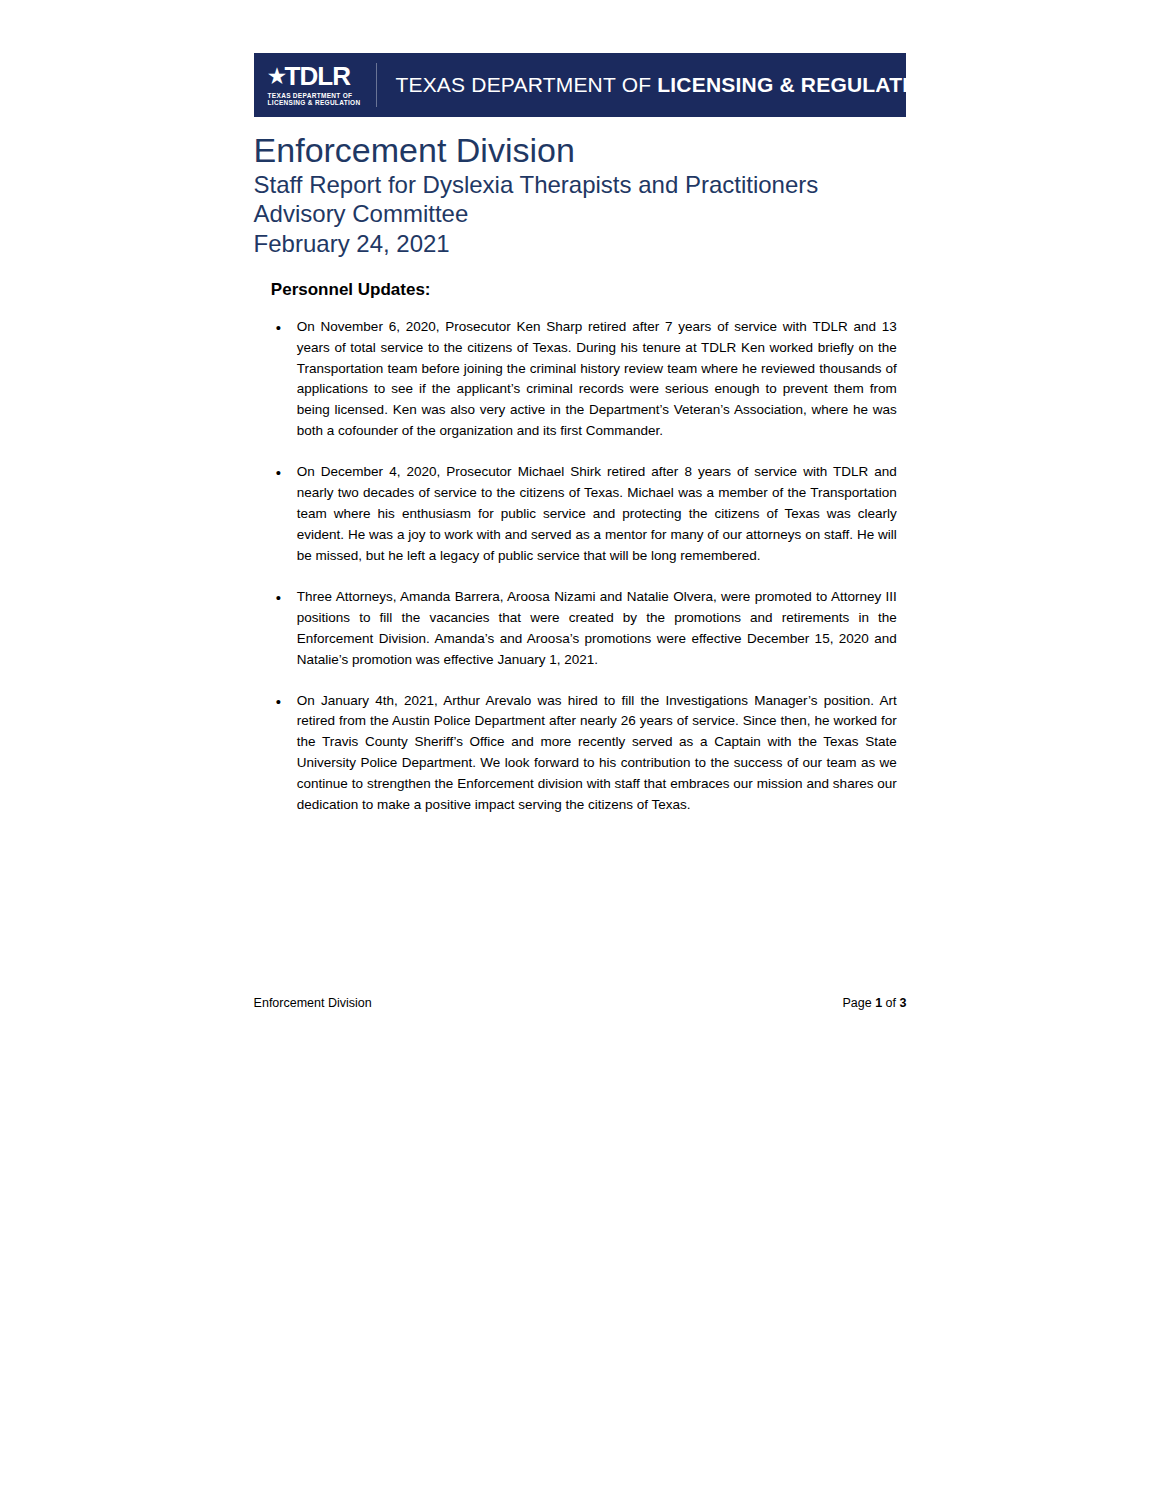★TDLR
Texas Department of
Licensing & Regulation
TEXAS DEPARTMENT OF LICENSING & REGULATION
Enforcement Division
Staff Report for Dyslexia Therapists and Practitioners Advisory Committee
February 24, 2021
Personnel Updates:
On November 6, 2020, Prosecutor Ken Sharp retired after 7 years of service with TDLR and 13 years of total service to the citizens of Texas. During his tenure at TDLR Ken worked briefly on the Transportation team before joining the criminal history review team where he reviewed thousands of applications to see if the applicant’s criminal records were serious enough to prevent them from being licensed. Ken was also very active in the Department’s Veteran’s Association, where he was both a cofounder of the organization and its first Commander.
On December 4, 2020, Prosecutor Michael Shirk retired after 8 years of service with TDLR and nearly two decades of service to the citizens of Texas. Michael was a member of the Transportation team where his enthusiasm for public service and protecting the citizens of Texas was clearly evident. He was a joy to work with and served as a mentor for many of our attorneys on staff. He will be missed, but he left a legacy of public service that will be long remembered.
Three Attorneys, Amanda Barrera, Aroosa Nizami and Natalie Olvera, were promoted to Attorney III positions to fill the vacancies that were created by the promotions and retirements in the Enforcement Division. Amanda’s and Aroosa’s promotions were effective December 15, 2020 and Natalie’s promotion was effective January 1, 2021.
On January 4th, 2021, Arthur Arevalo was hired to fill the Investigations Manager’s position. Art retired from the Austin Police Department after nearly 26 years of service. Since then, he worked for the Travis County Sheriff’s Office and more recently served as a Captain with the Texas State University Police Department. We look forward to his contribution to the success of our team as we continue to strengthen the Enforcement division with staff that embraces our mission and shares our dedication to make a positive impact serving the citizens of Texas.
Enforcement Division
Page 1 of 3